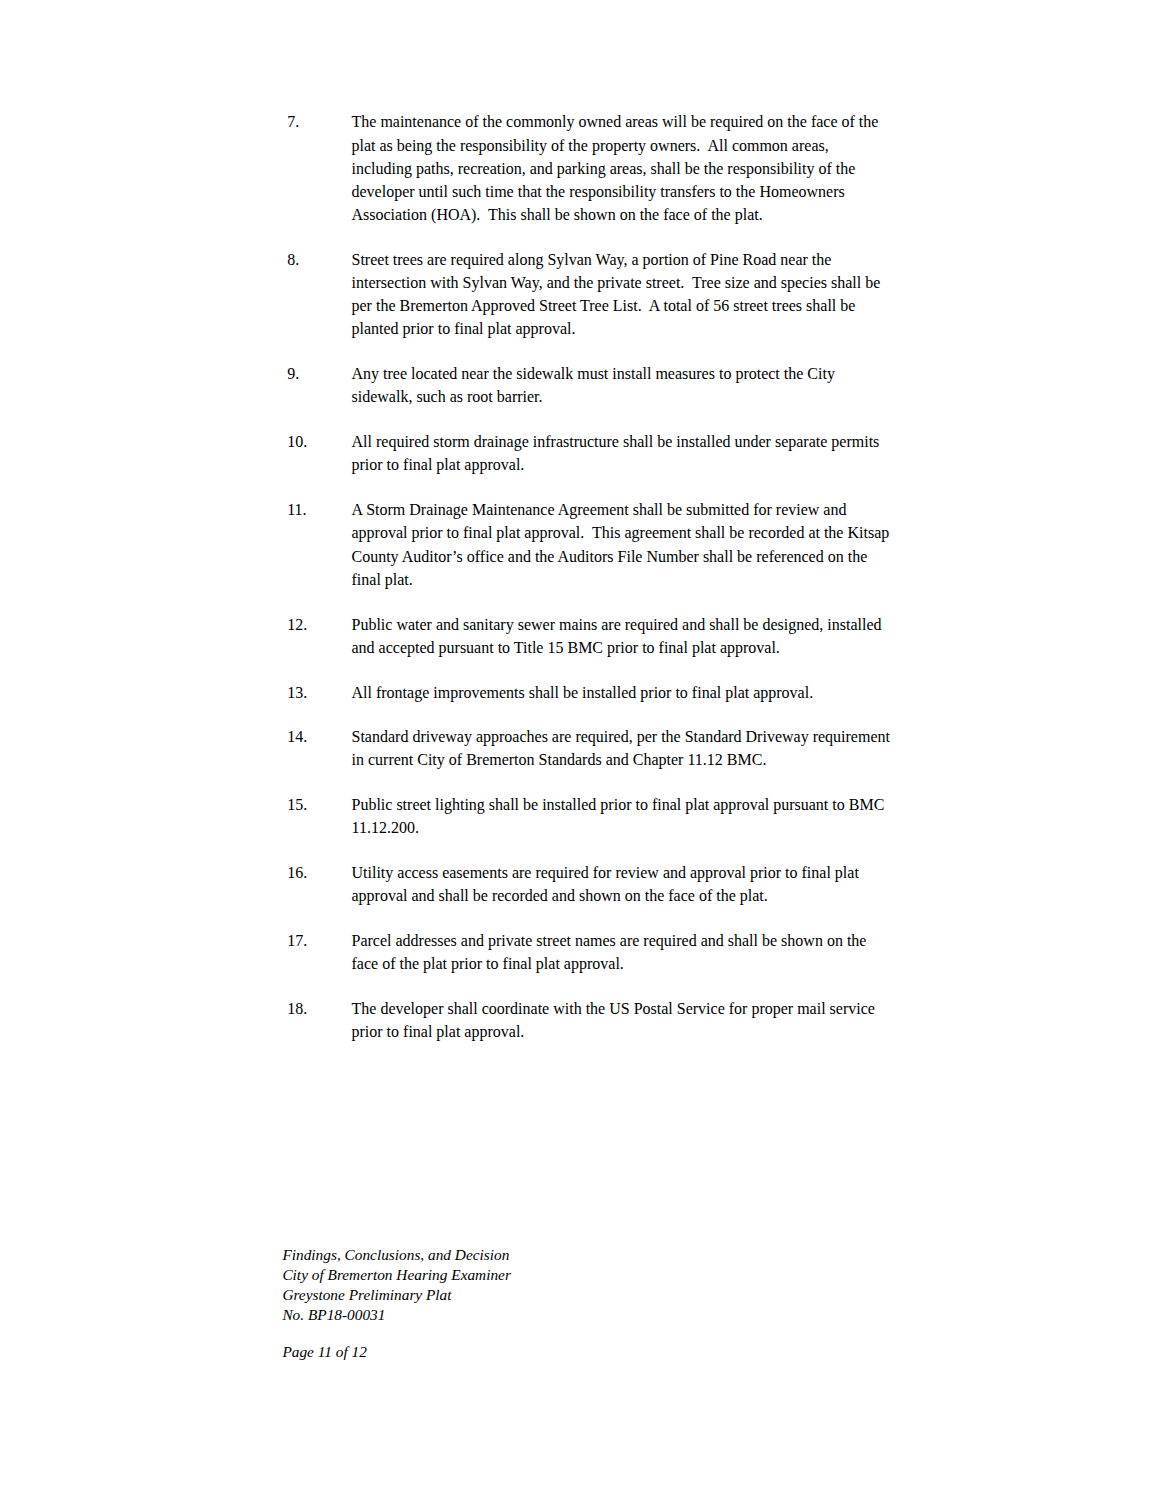7. The maintenance of the commonly owned areas will be required on the face of the plat as being the responsibility of the property owners. All common areas, including paths, recreation, and parking areas, shall be the responsibility of the developer until such time that the responsibility transfers to the Homeowners Association (HOA). This shall be shown on the face of the plat.
8. Street trees are required along Sylvan Way, a portion of Pine Road near the intersection with Sylvan Way, and the private street. Tree size and species shall be per the Bremerton Approved Street Tree List. A total of 56 street trees shall be planted prior to final plat approval.
9. Any tree located near the sidewalk must install measures to protect the City sidewalk, such as root barrier.
10. All required storm drainage infrastructure shall be installed under separate permits prior to final plat approval.
11. A Storm Drainage Maintenance Agreement shall be submitted for review and approval prior to final plat approval. This agreement shall be recorded at the Kitsap County Auditor’s office and the Auditors File Number shall be referenced on the final plat.
12. Public water and sanitary sewer mains are required and shall be designed, installed and accepted pursuant to Title 15 BMC prior to final plat approval.
13. All frontage improvements shall be installed prior to final plat approval.
14. Standard driveway approaches are required, per the Standard Driveway requirement in current City of Bremerton Standards and Chapter 11.12 BMC.
15. Public street lighting shall be installed prior to final plat approval pursuant to BMC 11.12.200.
16. Utility access easements are required for review and approval prior to final plat approval and shall be recorded and shown on the face of the plat.
17. Parcel addresses and private street names are required and shall be shown on the face of the plat prior to final plat approval.
18. The developer shall coordinate with the US Postal Service for proper mail service prior to final plat approval.
Findings, Conclusions, and Decision
City of Bremerton Hearing Examiner
Greystone Preliminary Plat
No. BP18-00031
Page 11 of 12